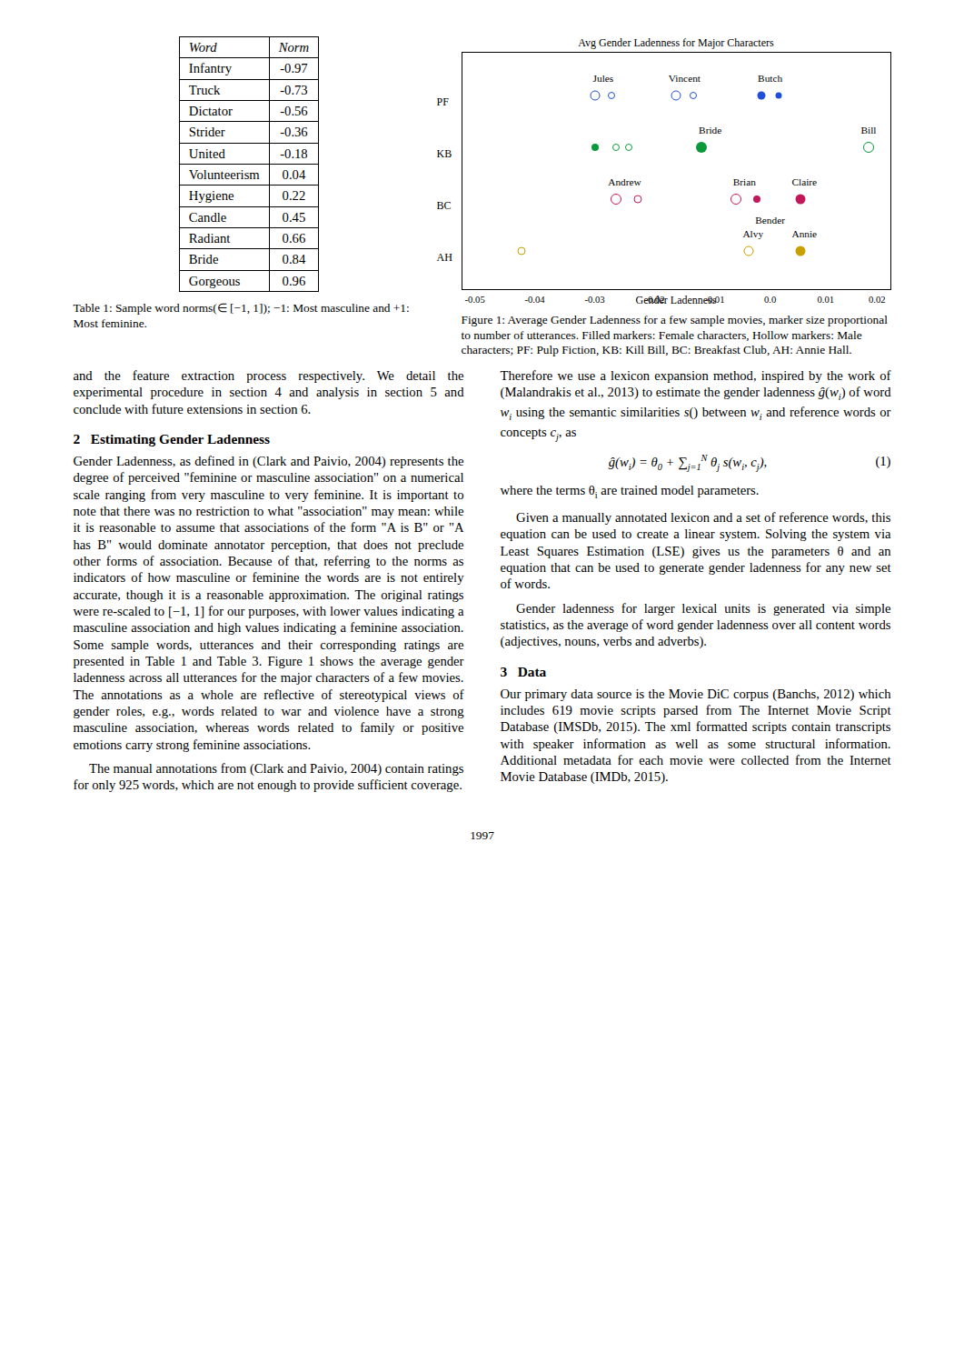| Word | Norm |
| --- | --- |
| Infantry | -0.97 |
| Truck | -0.73 |
| Dictator | -0.56 |
| Strider | -0.36 |
| United | -0.18 |
| Volunteerism | 0.04 |
| Hygiene | 0.22 |
| Candle | 0.45 |
| Radiant | 0.66 |
| Bride | 0.84 |
| Gorgeous | 0.96 |
Table 1: Sample word norms(∈ [−1, 1]); −1: Most masculine and +1: Most feminine.
Avg Gender Ladenness for Major Characters
PF
KB
BC
AH
-0.05
-0.04
-0.03
-0.02
-0.01
0.0
0.01
0.02
Jules
Vincent
Butch
Bride
Bill
Andrew
Brian
Bender
Claire
Alvy
Annie
Gender Ladenness
Figure 1: Average Gender Ladenness for a few sample movies, marker size proportional to number of utterances. Filled markers: Female characters, Hollow markers: Male characters; PF: Pulp Fiction, KB: Kill Bill, BC: Breakfast Club, AH: Annie Hall.
and the feature extraction process respectively. We detail the experimental procedure in section 4 and analysis in section 5 and conclude with future extensions in section 6.
2 Estimating Gender Ladenness
Gender Ladenness, as defined in (Clark and Paivio, 2004) represents the degree of perceived "feminine or masculine association" on a numerical scale ranging from very masculine to very feminine. It is important to note that there was no restriction to what "association" may mean: while it is reasonable to assume that associations of the form "A is B" or "A has B" would dominate annotator perception, that does not preclude other forms of association. Because of that, referring to the norms as indicators of how masculine or feminine the words are is not entirely accurate, though it is a reasonable approximation. The original ratings were re-scaled to [−1, 1] for our purposes, with lower values indicating a masculine association and high values indicating a feminine association. Some sample words, utterances and their corresponding ratings are presented in Table 1 and Table 3. Figure 1 shows the average gender ladenness across all utterances for the major characters of a few movies. The annotations as a whole are reflective of stereotypical views of gender roles, e.g., words related to war and violence have a strong masculine association, whereas words related to family or positive emotions carry strong feminine associations.
The manual annotations from (Clark and Paivio, 2004) contain ratings for only 925 words, which are not enough to provide sufficient coverage.
Therefore we use a lexicon expansion method, inspired by the work of (Malandrakis et al., 2013) to estimate the gender ladenness ĝ(wi) of word wi using the semantic similarities s() between wi and reference words or concepts cj, as
(1) ĝ(wi) = θ0 + ∑j=1N θj s(wi, cj),
where the terms θi are trained model parameters.
Given a manually annotated lexicon and a set of reference words, this equation can be used to create a linear system. Solving the system via Least Squares Estimation (LSE) gives us the parameters θ and an equation that can be used to generate gender ladenness for any new set of words.
Gender ladenness for larger lexical units is generated via simple statistics, as the average of word gender ladenness over all content words (adjectives, nouns, verbs and adverbs).
3 Data
Our primary data source is the Movie DiC corpus (Banchs, 2012) which includes 619 movie scripts parsed from The Internet Movie Script Database (IMSDb, 2015). The xml formatted scripts contain transcripts with speaker information as well as some structural information. Additional metadata for each movie were collected from the Internet Movie Database (IMDb, 2015).
1997